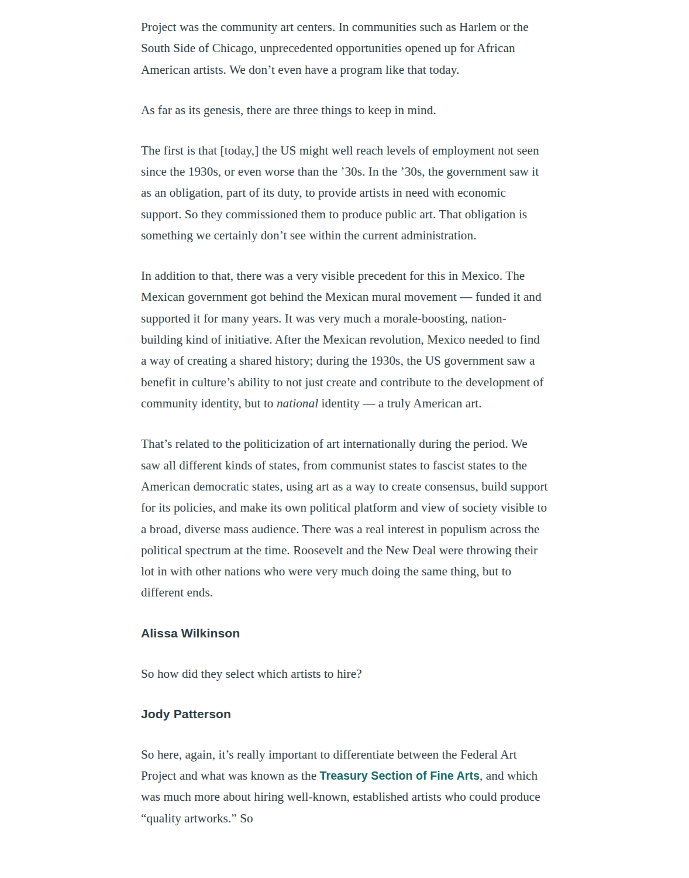Project was the community art centers. In communities such as Harlem or the South Side of Chicago, unprecedented opportunities opened up for African American artists. We don’t even have a program like that today.
As far as its genesis, there are three things to keep in mind.
The first is that [today,] the US might well reach levels of employment not seen since the 1930s, or even worse than the ’30s. In the ’30s, the government saw it as an obligation, part of its duty, to provide artists in need with economic support. So they commissioned them to produce public art. That obligation is something we certainly don’t see within the current administration.
In addition to that, there was a very visible precedent for this in Mexico. The Mexican government got behind the Mexican mural movement — funded it and supported it for many years. It was very much a morale-boosting, nation-building kind of initiative. After the Mexican revolution, Mexico needed to find a way of creating a shared history; during the 1930s, the US government saw a benefit in culture’s ability to not just create and contribute to the development of community identity, but to national identity — a truly American art.
That’s related to the politicization of art internationally during the period. We saw all different kinds of states, from communist states to fascist states to the American democratic states, using art as a way to create consensus, build support for its policies, and make its own political platform and view of society visible to a broad, diverse mass audience. There was a real interest in populism across the political spectrum at the time. Roosevelt and the New Deal were throwing their lot in with other nations who were very much doing the same thing, but to different ends.
Alissa Wilkinson
So how did they select which artists to hire?
Jody Patterson
So here, again, it’s really important to differentiate between the Federal Art Project and what was known as the Treasury Section of Fine Arts, and which was much more about hiring well-known, established artists who could produce “quality artworks.” So